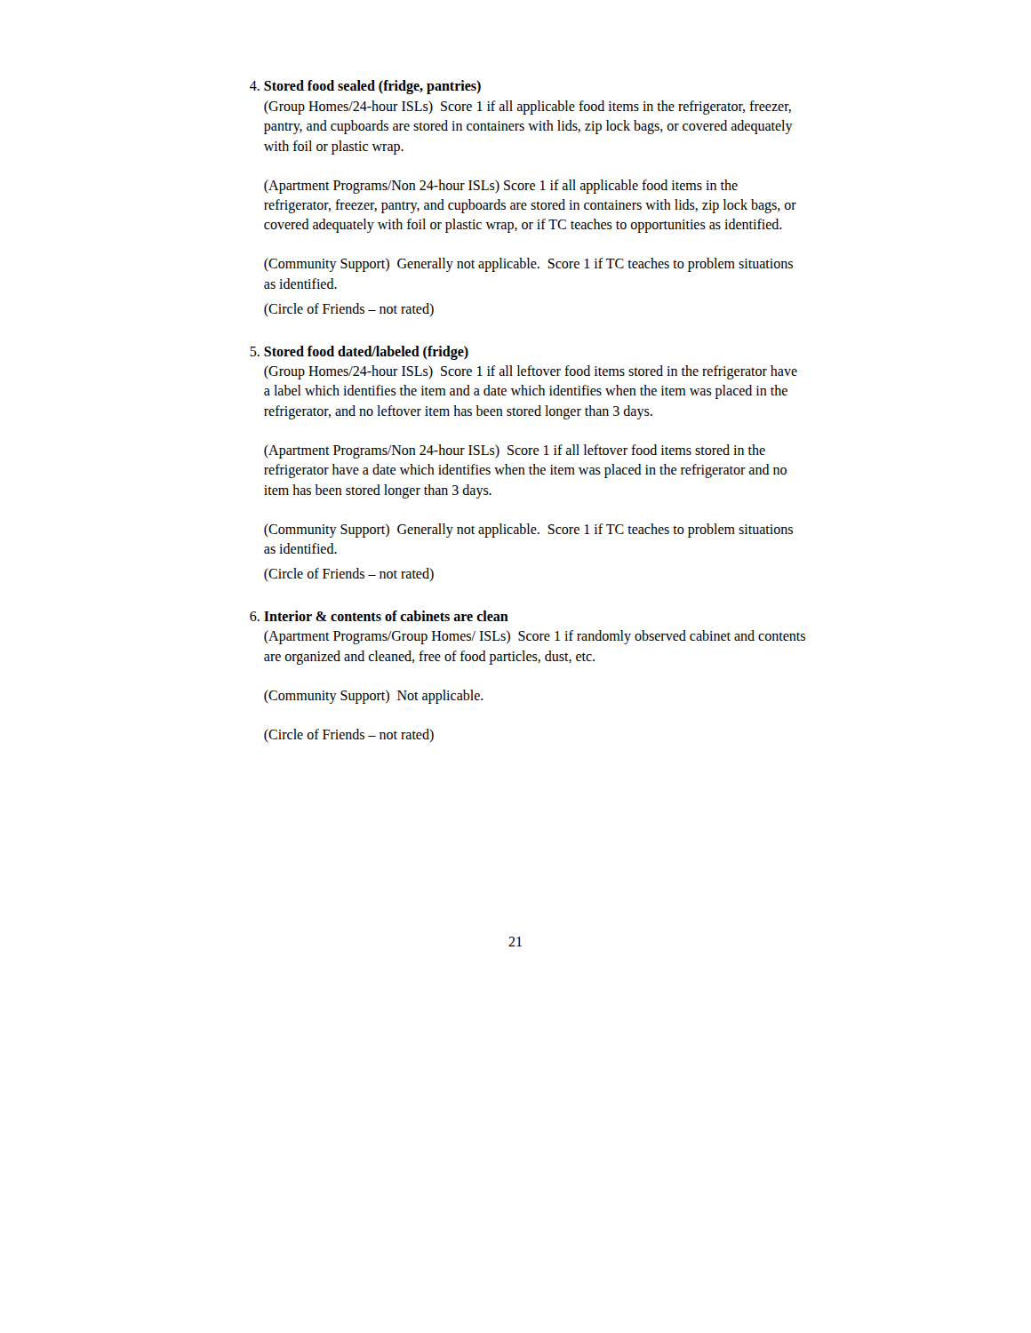Stored food sealed (fridge, pantries)
(Group Homes/24-hour ISLs) Score 1 if all applicable food items in the refrigerator, freezer, pantry, and cupboards are stored in containers with lids, zip lock bags, or covered adequately with foil or plastic wrap.
(Apartment Programs/Non 24-hour ISLs) Score 1 if all applicable food items in the refrigerator, freezer, pantry, and cupboards are stored in containers with lids, zip lock bags, or covered adequately with foil or plastic wrap, or if TC teaches to opportunities as identified.
(Community Support) Generally not applicable. Score 1 if TC teaches to problem situations as identified.
(Circle of Friends – not rated)
Stored food dated/labeled (fridge)
(Group Homes/24-hour ISLs) Score 1 if all leftover food items stored in the refrigerator have a label which identifies the item and a date which identifies when the item was placed in the refrigerator, and no leftover item has been stored longer than 3 days.
(Apartment Programs/Non 24-hour ISLs) Score 1 if all leftover food items stored in the refrigerator have a date which identifies when the item was placed in the refrigerator and no item has been stored longer than 3 days.
(Community Support) Generally not applicable. Score 1 if TC teaches to problem situations as identified.
(Circle of Friends – not rated)
Interior & contents of cabinets are clean
(Apartment Programs/Group Homes/ ISLs) Score 1 if randomly observed cabinet and contents are organized and cleaned, free of food particles, dust, etc.
(Community Support) Not applicable.
(Circle of Friends – not rated)
21